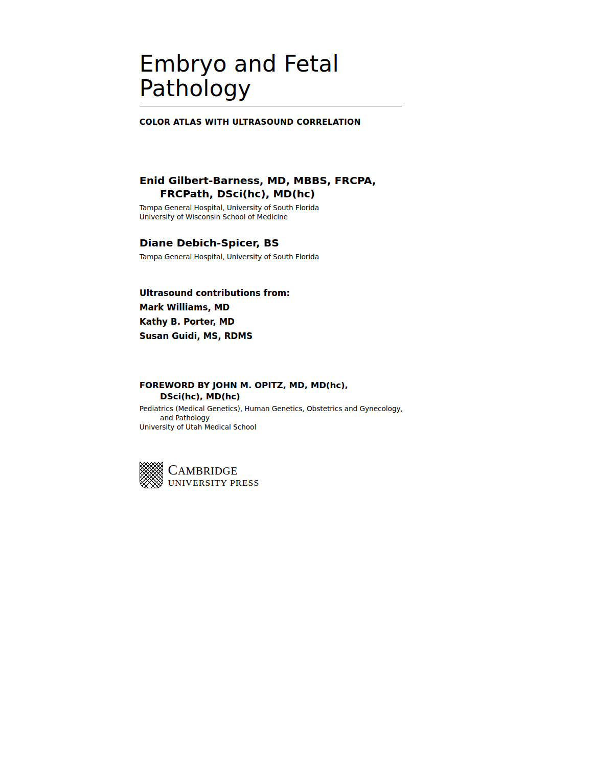Embryo and Fetal Pathology
COLOR ATLAS WITH ULTRASOUND CORRELATION
Enid Gilbert-Barness, MD, MBBS, FRCPA, FRCPath, DSci(hc), MD(hc)
Tampa General Hospital, University of South Florida
University of Wisconsin School of Medicine
Diane Debich-Spicer, BS
Tampa General Hospital, University of South Florida
Ultrasound contributions from:
Mark Williams, MD
Kathy B. Porter, MD
Susan Guidi, MS, RDMS
FOREWORD BY JOHN M. OPITZ, MD, MD(hc), DSci(hc), MD(hc)
Pediatrics (Medical Genetics), Human Genetics, Obstetrics and Gynecology, and Pathology University of Utah Medical School
CAMBRIDGE
UNIVERSITY PRESS